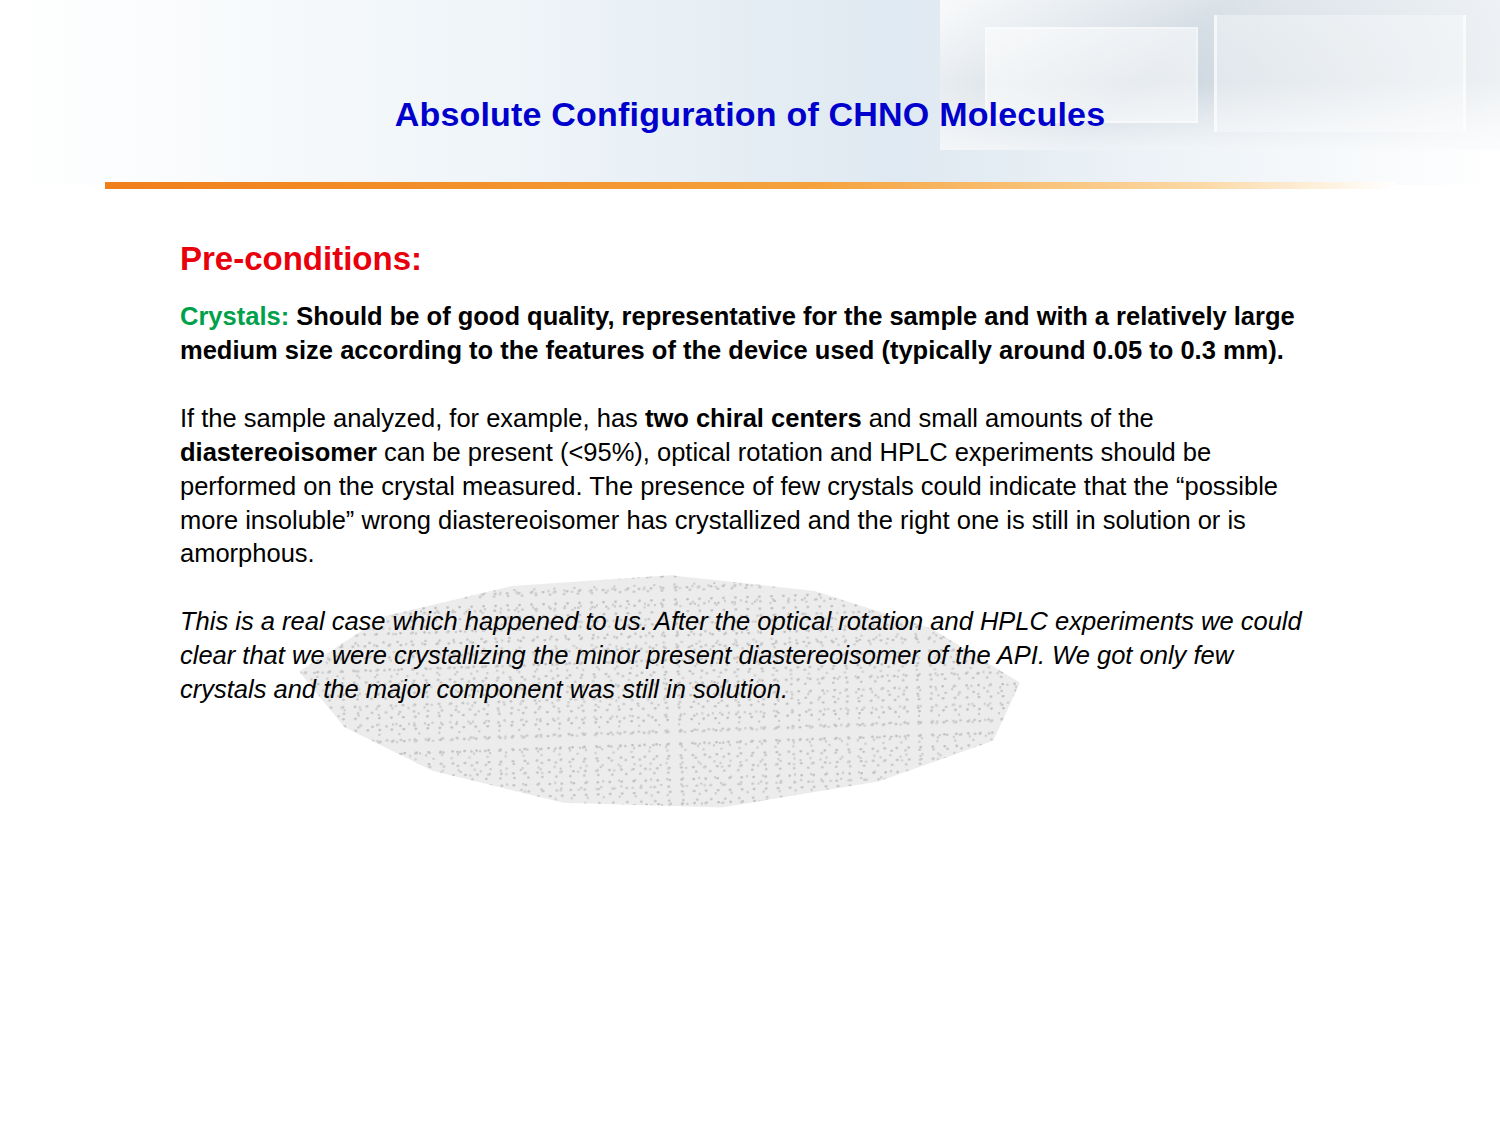Absolute Configuration of CHNO Molecules
Pre-conditions:
Crystals: Should be of good quality, representative for the sample and with a relatively large medium size according to the features of the device used (typically around 0.05 to 0.3 mm).
If the sample analyzed, for example, has two chiral centers and small amounts of the diastereoisomer can be present (<95%), optical rotation and HPLC experiments should be performed on the crystal measured. The presence of few crystals could indicate that the “possible more insoluble” wrong diastereoisomer has crystallized and the right one is still in solution or is amorphous.
This is a real case which happened to us. After the optical rotation and HPLC experiments we could clear that we were crystallizing the minor present diastereoisomer of the API. We got only few crystals and the major component was still in solution.